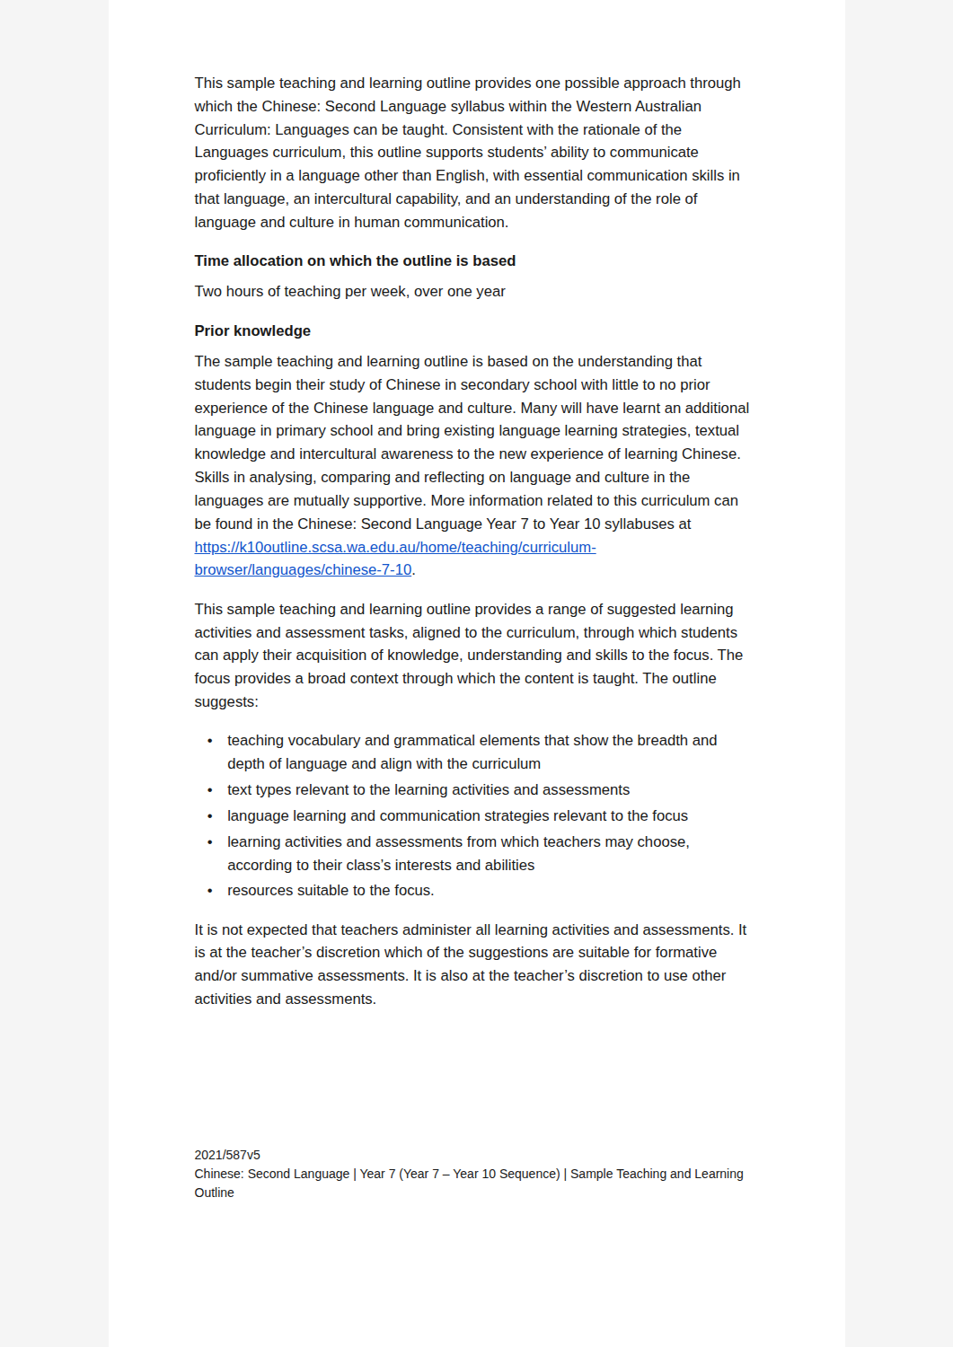This sample teaching and learning outline provides one possible approach through which the Chinese: Second Language syllabus within the Western Australian Curriculum: Languages can be taught. Consistent with the rationale of the Languages curriculum, this outline supports students’ ability to communicate proficiently in a language other than English, with essential communication skills in that language, an intercultural capability, and an understanding of the role of language and culture in human communication.
Time allocation on which the outline is based
Two hours of teaching per week, over one year
Prior knowledge
The sample teaching and learning outline is based on the understanding that students begin their study of Chinese in secondary school with little to no prior experience of the Chinese language and culture. Many will have learnt an additional language in primary school and bring existing language learning strategies, textual knowledge and intercultural awareness to the new experience of learning Chinese. Skills in analysing, comparing and reflecting on language and culture in the languages are mutually supportive. More information related to this curriculum can be found in the Chinese: Second Language Year 7 to Year 10 syllabuses at https://k10outline.scsa.wa.edu.au/home/teaching/curriculum-browser/languages/chinese-7-10.
This sample teaching and learning outline provides a range of suggested learning activities and assessment tasks, aligned to the curriculum, through which students can apply their acquisition of knowledge, understanding and skills to the focus. The focus provides a broad context through which the content is taught. The outline suggests:
teaching vocabulary and grammatical elements that show the breadth and depth of language and align with the curriculum
text types relevant to the learning activities and assessments
language learning and communication strategies relevant to the focus
learning activities and assessments from which teachers may choose, according to their class’s interests and abilities
resources suitable to the focus.
It is not expected that teachers administer all learning activities and assessments. It is at the teacher’s discretion which of the suggestions are suitable for formative and/or summative assessments. It is also at the teacher’s discretion to use other activities and assessments.
2021/587v5
Chinese: Second Language | Year 7 (Year 7 – Year 10 Sequence) | Sample Teaching and Learning Outline